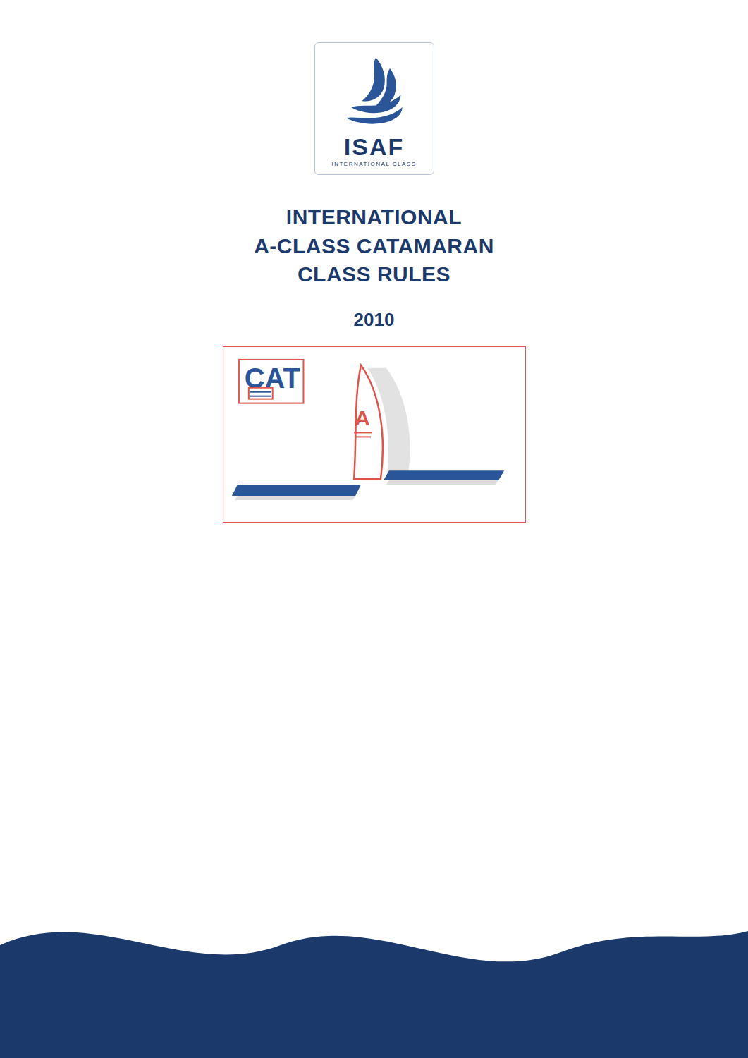ISAF
INTERNATIONAL CLASS
INTERNATIONAL
A-CLASS CATAMARAN
CLASS RULES
2010
CAT A